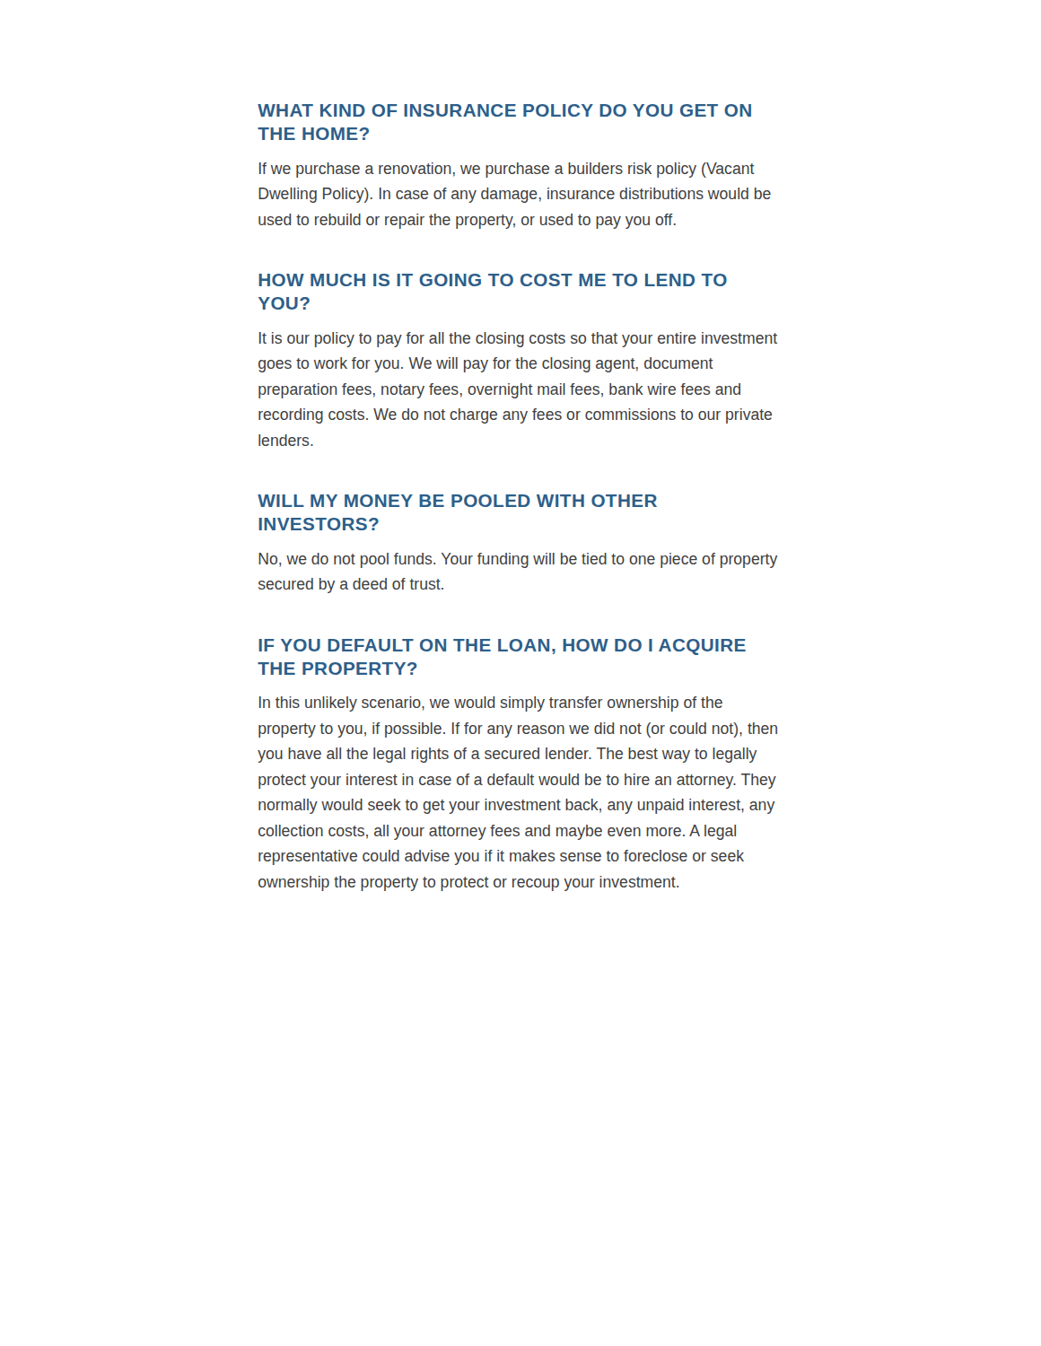What kind of insurance policy do you get on the home?
If we purchase a renovation, we purchase a builders risk policy (Vacant Dwelling Policy). In case of any damage, insurance distributions would be used to rebuild or repair the property, or used to pay you off.
How much is it going to cost me to lend to you?
It is our policy to pay for all the closing costs so that your entire investment goes to work for you. We will pay for the closing agent, document preparation fees, notary fees, overnight mail fees, bank wire fees and recording costs. We do not charge any fees or commissions to our private lenders.
Will my money be pooled with other investors?
No, we do not pool funds. Your funding will be tied to one piece of property secured by a deed of trust.
If you default on the loan, how do I acquire the property?
In this unlikely scenario, we would simply transfer ownership of the property to you, if possible. If for any reason we did not (or could not), then you have all the legal rights of a secured lender. The best way to legally protect your interest in case of a default would be to hire an attorney. They normally would seek to get your investment back, any unpaid interest, any collection costs, all your attorney fees and maybe even more. A legal representative could advise you if it makes sense to foreclose or seek ownership the property to protect or recoup your investment.